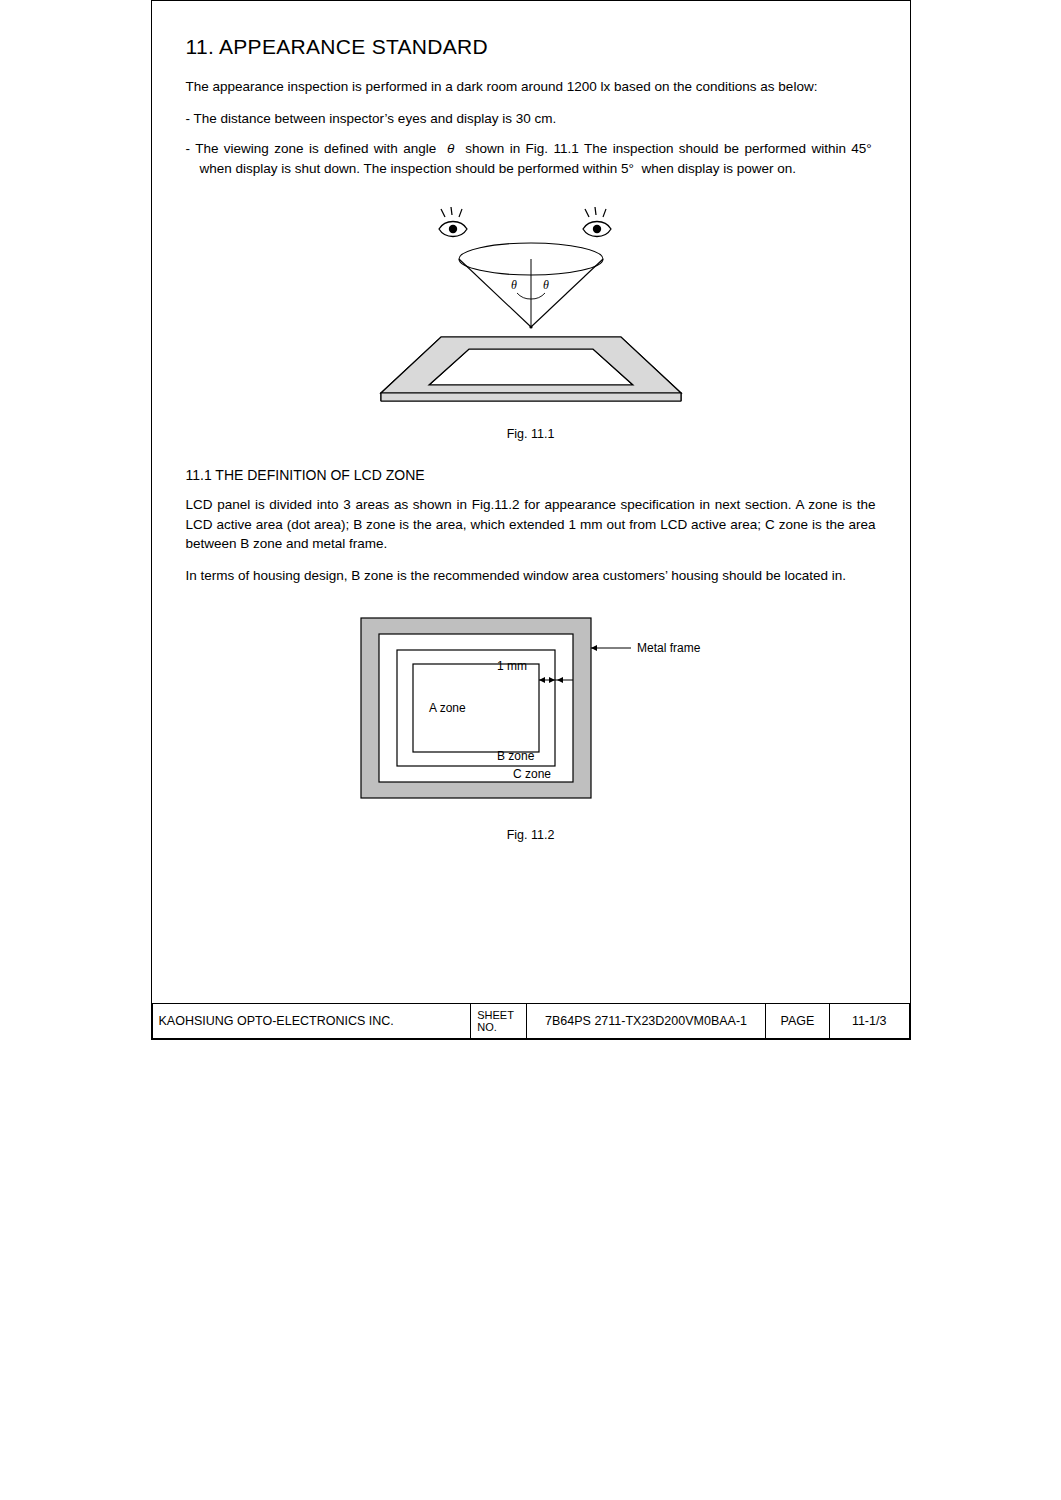11. APPEARANCE STANDARD
The appearance inspection is performed in a dark room around 1200 lx based on the conditions as below:
- The distance between inspector’s eyes and display is 30 cm.
- The viewing zone is defined with angle θ shown in Fig. 11.1 The inspection should be performed within 45° when display is shut down. The inspection should be performed within 5° when display is power on.
θ θ
Fig. 11.1
11.1 THE DEFINITION OF LCD ZONE
LCD panel is divided into 3 areas as shown in Fig.11.2 for appearance specification in next section. A zone is the LCD active area (dot area); B zone is the area, which extended 1 mm out from LCD active area; C zone is the area between B zone and metal frame.
In terms of housing design, B zone is the recommended window area customers’ housing should be located in.
Metal frame 1 mm A zone B zone C zone
Fig. 11.2
| KAOHSIUNG OPTO-ELECTRONICS INC. | SHEET NO. | 7B64PS 2711-TX23D200VM0BAA-1 | PAGE | 11-1/3 |